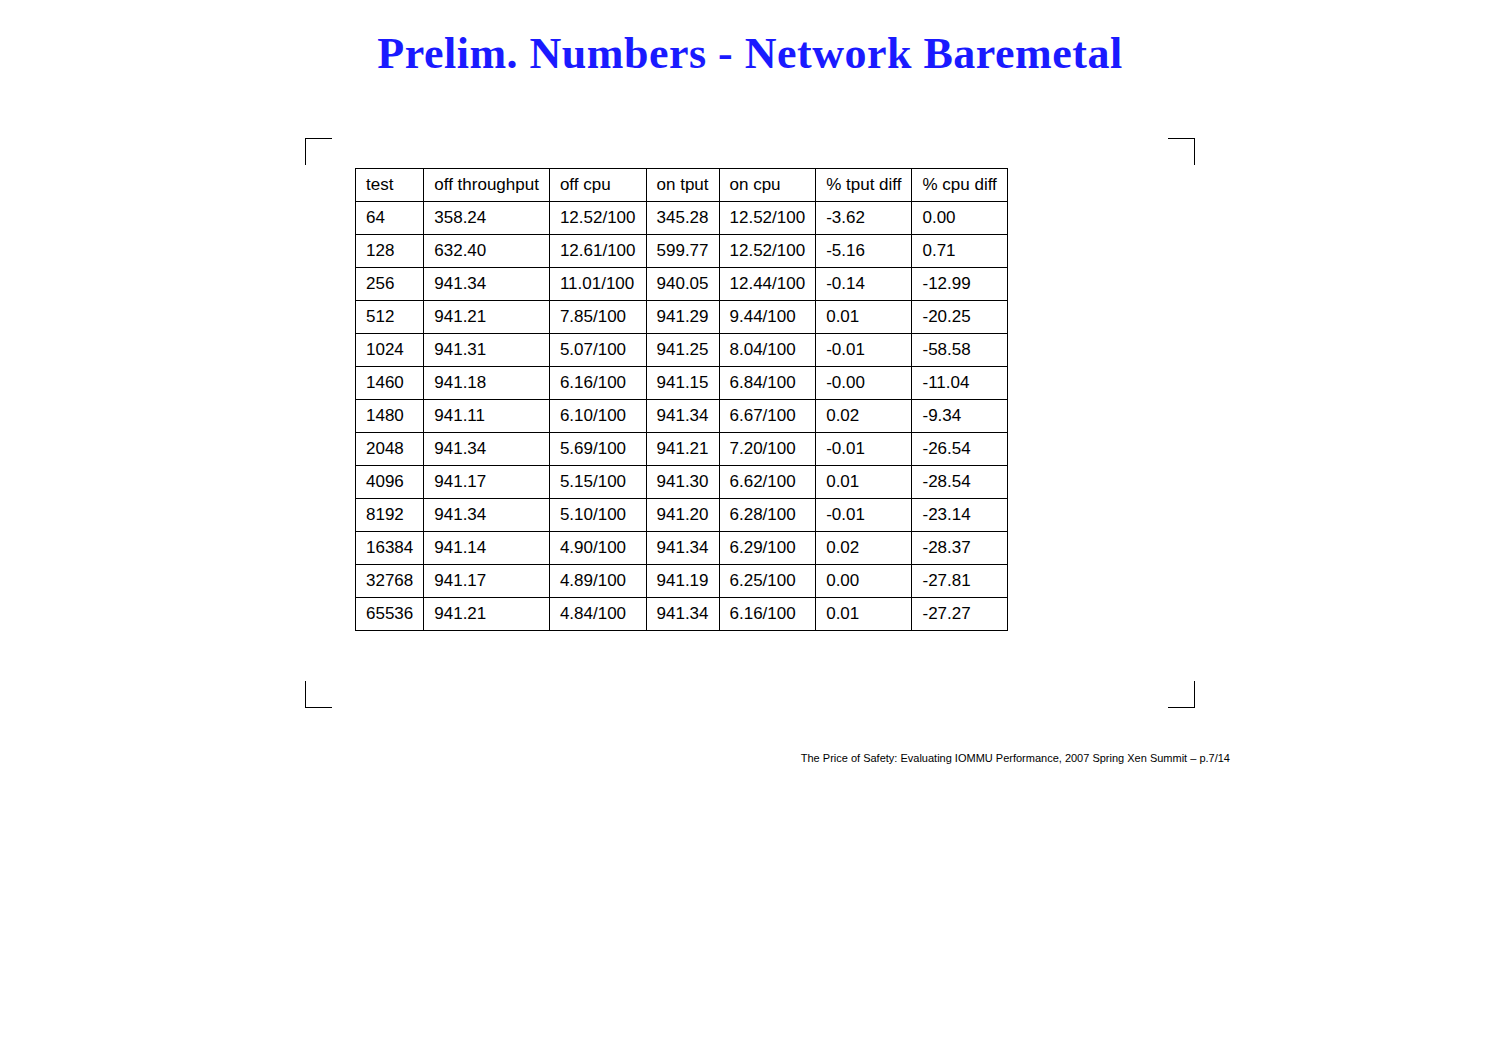Prelim. Numbers - Network Baremetal
| test | off throughput | off cpu | on tput | on cpu | % tput diff | % cpu diff |
| --- | --- | --- | --- | --- | --- | --- |
| 64 | 358.24 | 12.52/100 | 345.28 | 12.52/100 | -3.62 | 0.00 |
| 128 | 632.40 | 12.61/100 | 599.77 | 12.52/100 | -5.16 | 0.71 |
| 256 | 941.34 | 11.01/100 | 940.05 | 12.44/100 | -0.14 | -12.99 |
| 512 | 941.21 | 7.85/100 | 941.29 | 9.44/100 | 0.01 | -20.25 |
| 1024 | 941.31 | 5.07/100 | 941.25 | 8.04/100 | -0.01 | -58.58 |
| 1460 | 941.18 | 6.16/100 | 941.15 | 6.84/100 | -0.00 | -11.04 |
| 1480 | 941.11 | 6.10/100 | 941.34 | 6.67/100 | 0.02 | -9.34 |
| 2048 | 941.34 | 5.69/100 | 941.21 | 7.20/100 | -0.01 | -26.54 |
| 4096 | 941.17 | 5.15/100 | 941.30 | 6.62/100 | 0.01 | -28.54 |
| 8192 | 941.34 | 5.10/100 | 941.20 | 6.28/100 | -0.01 | -23.14 |
| 16384 | 941.14 | 4.90/100 | 941.34 | 6.29/100 | 0.02 | -28.37 |
| 32768 | 941.17 | 4.89/100 | 941.19 | 6.25/100 | 0.00 | -27.81 |
| 65536 | 941.21 | 4.84/100 | 941.34 | 6.16/100 | 0.01 | -27.27 |
The Price of Safety: Evaluating IOMMU Performance, 2007 Spring Xen Summit – p.7/14